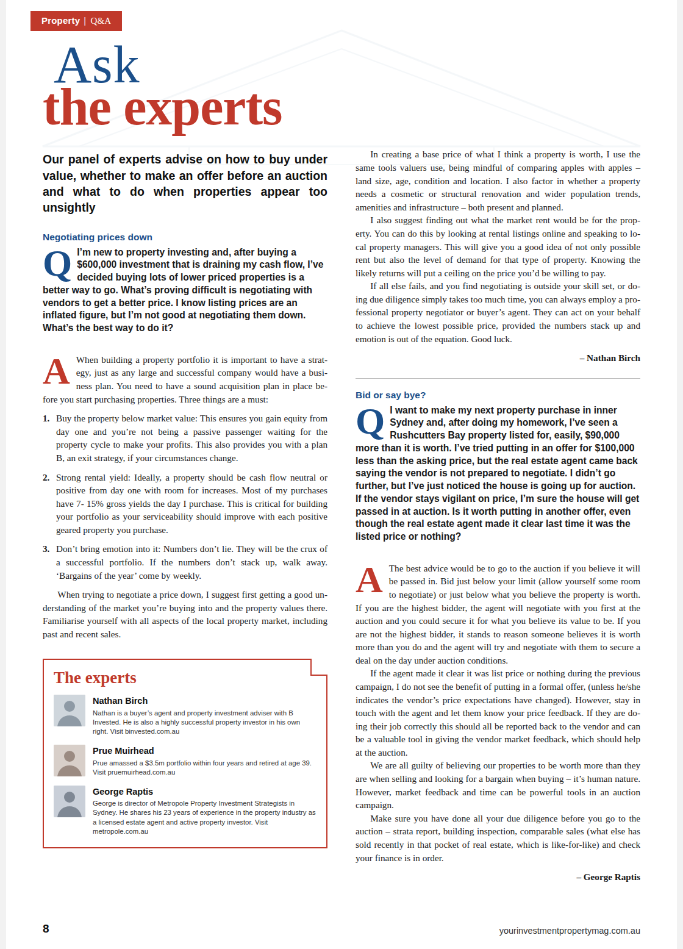Property|Q&A
Ask
the experts
Our panel of experts advise on how to buy under value, whether to make an offer before an auction and what to do when properties appear too unsightly
Negotiating prices down
Q I’m new to property investing and, after buying a $600,000 investment that is draining my cash flow, I’ve decided buying lots of lower priced properties is a better way to go. What’s proving difficult is negotiating with vendors to get a better price. I know listing prices are an inflated figure, but I’m not good at negotiating them down. What’s the best way to do it?
AWhen building a property portfolio it is important to have a strategy, just as any large and successful company would have a business plan. You need to have a sound acquisition plan in place before you start purchasing properties. Three things are a must:
Buy the property below market value: This ensures you gain equity from day one and you’re not being a passive passenger waiting for the property cycle to make your profits. This also provides you with a plan B, an exit strategy, if your circumstances change.
Strong rental yield: Ideally, a property should be cash flow neutral or positive from day one with room for increases. Most of my purchases have 7- 15% gross yields the day I purchase. This is critical for building your portfolio as your serviceability should improve with each positive geared property you purchase.
Don’t bring emotion into it: Numbers don’t lie. They will be the crux of a successful portfolio. If the numbers don’t stack up, walk away. ‘Bargains of the year’ come by weekly.
When trying to negotiate a price down, I suggest first getting a good understanding of the market you’re buying into and the property values there. Familiarise yourself with all aspects of the local property market, including past and recent sales.
The experts
Nathan Birch
Nathan is a buyer’s agent and property investment adviser with B Invested. He is also a highly successful property investor in his own right. Visit binvested.com.au
Prue Muirhead
Prue amassed a $3.5m portfolio within four years and retired at age 39. Visit pruemuirhead.com.au
George Raptis
George is director of Metropole Property Investment Strategists in Sydney. He shares his 23 years of experience in the property industry as a licensed estate agent and active property investor. Visit metropole.com.au
In creating a base price of what I think a property is worth, I use the same tools valuers use, being mindful of comparing apples with apples – land size, age, condition and location. I also factor in whether a property needs a cosmetic or structural renovation and wider population trends, amenities and infrastructure – both present and planned.
I also suggest finding out what the market rent would be for the property. You can do this by looking at rental listings online and speaking to local property managers. This will give you a good idea of not only possible rent but also the level of demand for that type of property. Knowing the likely returns will put a ceiling on the price you’d be willing to pay.
If all else fails, and you find negotiating is outside your skill set, or doing due diligence simply takes too much time, you can always employ a professional property negotiator or buyer’s agent. They can act on your behalf to achieve the lowest possible price, provided the numbers stack up and emotion is out of the equation. Good luck.
– Nathan Birch
Bid or say bye?
Q I want to make my next property purchase in inner Sydney and, after doing my homework, I’ve seen a Rushcutters Bay property listed for, easily, $90,000 more than it is worth. I’ve tried putting in an offer for $100,000 less than the asking price, but the real estate agent came back saying the vendor is not prepared to negotiate. I didn’t go further, but I’ve just noticed the house is going up for auction. If the vendor stays vigilant on price, I’m sure the house will get passed in at auction. Is it worth putting in another offer, even though the real estate agent made it clear last time it was the listed price or nothing?
AThe best advice would be to go to the auction if you believe it will be passed in. Bid just below your limit (allow yourself some room to negotiate) or just below what you believe the property is worth. If you are the highest bidder, the agent will negotiate with you first at the auction and you could secure it for what you believe its value to be. If you are not the highest bidder, it stands to reason someone believes it is worth more than you do and the agent will try and negotiate with them to secure a deal on the day under auction conditions.
If the agent made it clear it was list price or nothing during the previous campaign, I do not see the benefit of putting in a formal offer, (unless he/she indicates the vendor’s price expectations have changed). However, stay in touch with the agent and let them know your price feedback. If they are doing their job correctly this should all be reported back to the vendor and can be a valuable tool in giving the vendor market feedback, which should help at the auction.
We are all guilty of believing our properties to be worth more than they are when selling and looking for a bargain when buying – it’s human nature. However, market feedback and time can be powerful tools in an auction campaign.
Make sure you have done all your due diligence before you go to the auction – strata report, building inspection, comparable sales (what else has sold recently in that pocket of real estate, which is like-for-like) and check your finance is in order.
– George Raptis
8
yourinvestmentpropertymag.com.au